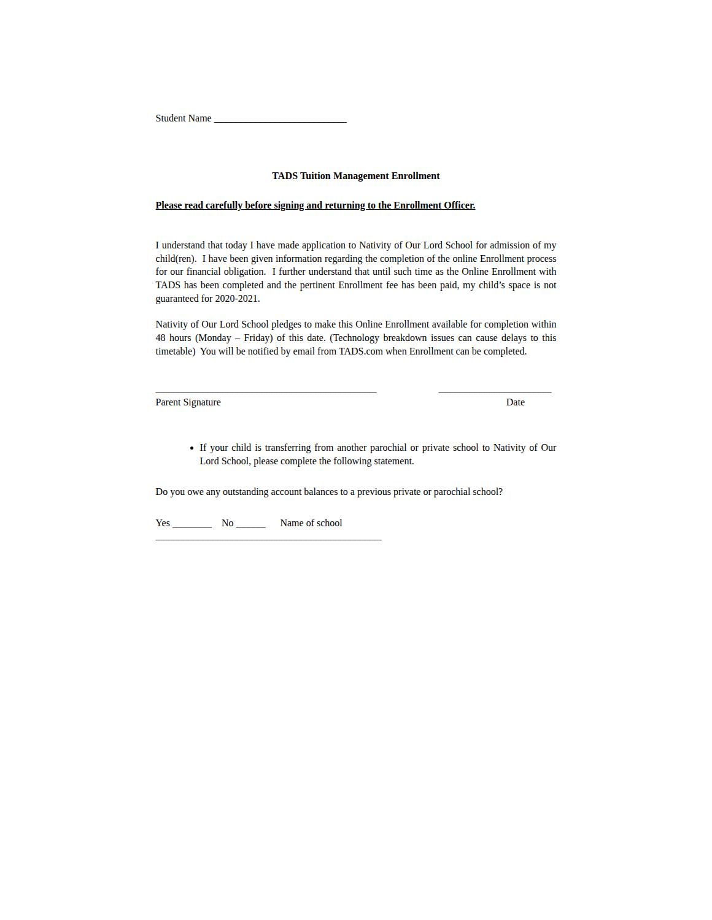Student Name ___________________________
TADS Tuition Management Enrollment
Please read carefully before signing and returning to the Enrollment Officer.
I understand that today I have made application to Nativity of Our Lord School for admission of my child(ren). I have been given information regarding the completion of the online Enrollment process for our financial obligation. I further understand that until such time as the Online Enrollment with TADS has been completed and the pertinent Enrollment fee has been paid, my child’s space is not guaranteed for 2020-2021.
Nativity of Our Lord School pledges to make this Online Enrollment available for completion within 48 hours (Monday – Friday) of this date. (Technology breakdown issues can cause delays to this timetable) You will be notified by email from TADS.com when Enrollment can be completed.
_____________________________________________ _______________________
Parent Signature Date
If your child is transferring from another parochial or private school to Nativity of Our Lord School, please complete the following statement.
Do you owe any outstanding account balances to a previous private or parochial school?
Yes ________ No ______ Name of school ______________________________________________